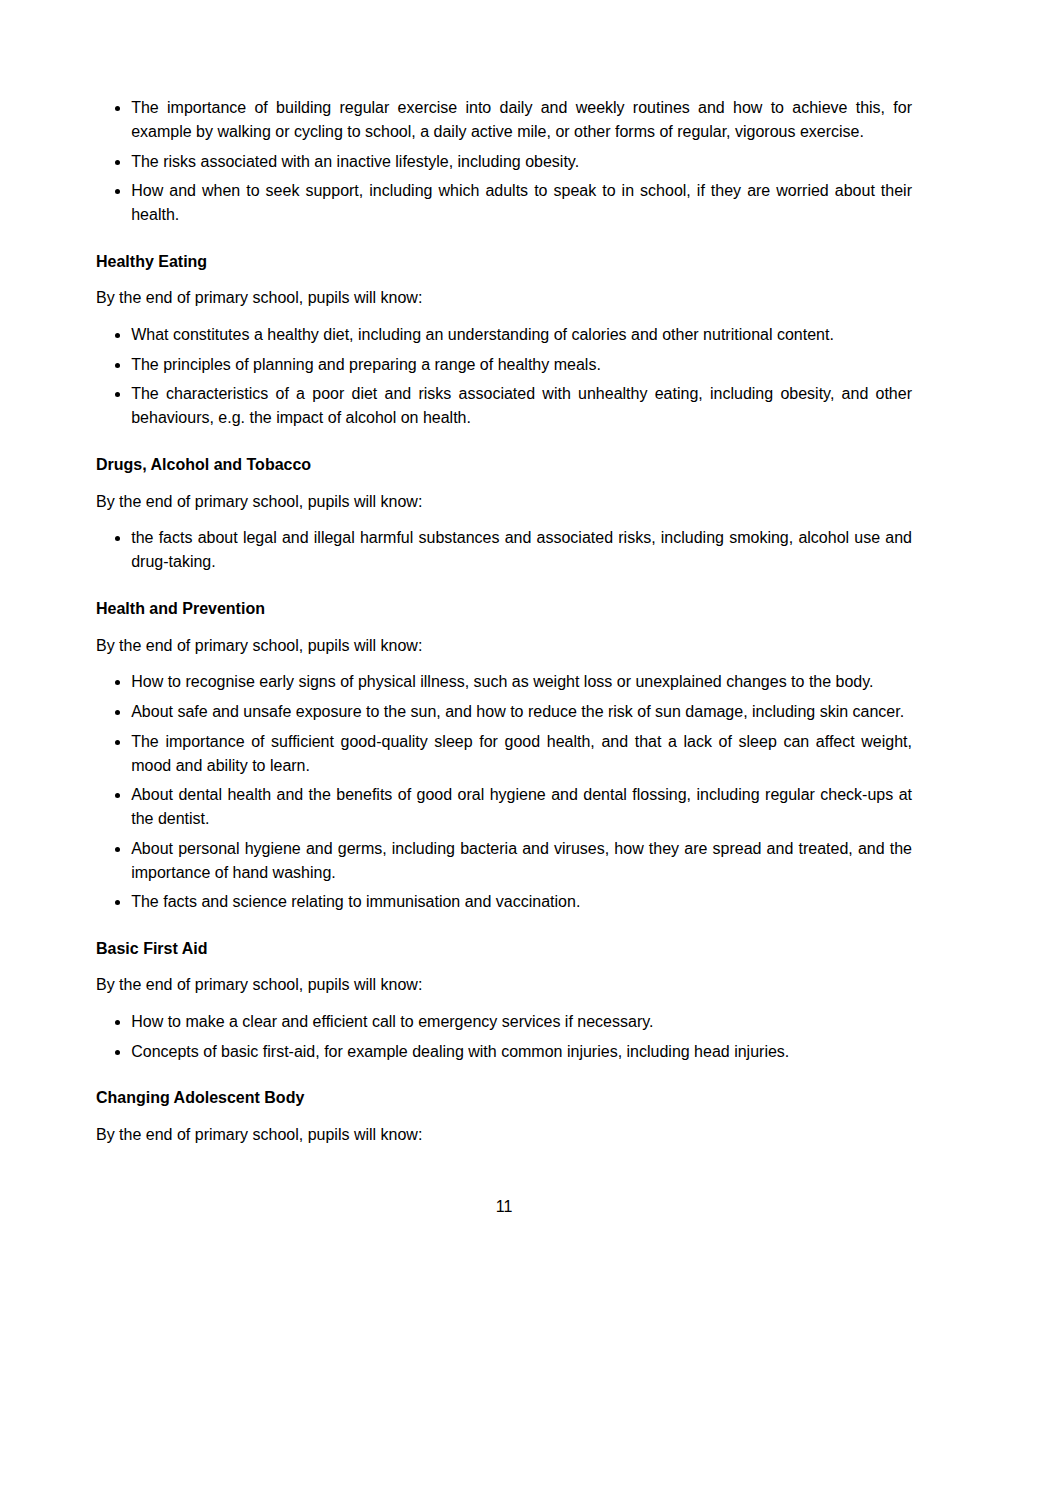The importance of building regular exercise into daily and weekly routines and how to achieve this, for example by walking or cycling to school, a daily active mile, or other forms of regular, vigorous exercise.
The risks associated with an inactive lifestyle, including obesity.
How and when to seek support, including which adults to speak to in school, if they are worried about their health.
Healthy Eating
By the end of primary school, pupils will know:
What constitutes a healthy diet, including an understanding of calories and other nutritional content.
The principles of planning and preparing a range of healthy meals.
The characteristics of a poor diet and risks associated with unhealthy eating, including obesity, and other behaviours, e.g. the impact of alcohol on health.
Drugs, Alcohol and Tobacco
By the end of primary school, pupils will know:
the facts about legal and illegal harmful substances and associated risks, including smoking, alcohol use and drug-taking.
Health and Prevention
By the end of primary school, pupils will know:
How to recognise early signs of physical illness, such as weight loss or unexplained changes to the body.
About safe and unsafe exposure to the sun, and how to reduce the risk of sun damage, including skin cancer.
The importance of sufficient good-quality sleep for good health, and that a lack of sleep can affect weight, mood and ability to learn.
About dental health and the benefits of good oral hygiene and dental flossing, including regular check-ups at the dentist.
About personal hygiene and germs, including bacteria and viruses, how they are spread and treated, and the importance of hand washing.
The facts and science relating to immunisation and vaccination.
Basic First Aid
By the end of primary school, pupils will know:
How to make a clear and efficient call to emergency services if necessary.
Concepts of basic first-aid, for example dealing with common injuries, including head injuries.
Changing Adolescent Body
By the end of primary school, pupils will know:
11